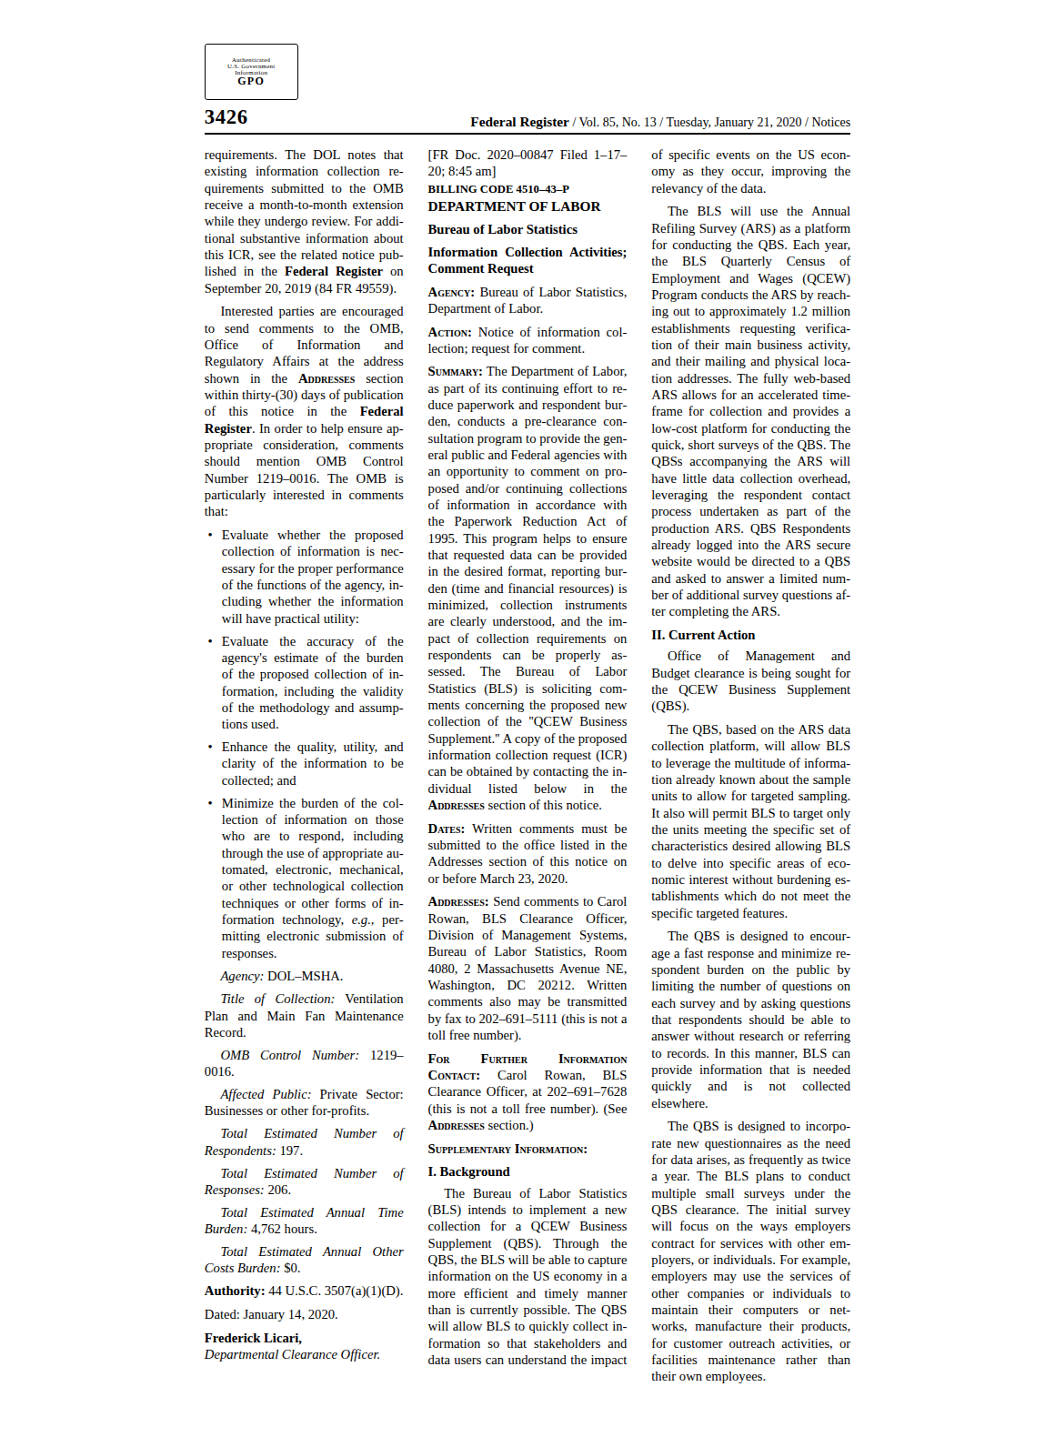Authenticated
U.S. Government
Information
GPO
3426
Federal Register / Vol. 85, No. 13 / Tuesday, January 21, 2020 / Notices
requirements. The DOL notes that existing information collection requirements submitted to the OMB receive a month-to-month extension while they undergo review. For additional substantive information about this ICR, see the related notice published in the Federal Register on September 20, 2019 (84 FR 49559).
Interested parties are encouraged to send comments to the OMB, Office of Information and Regulatory Affairs at the address shown in the Addresses section within thirty-(30) days of publication of this notice in the Federal Register. In order to help ensure appropriate consideration, comments should mention OMB Control Number 1219–0016. The OMB is particularly interested in comments that:
Evaluate whether the proposed collection of information is necessary for the proper performance of the functions of the agency, including whether the information will have practical utility:
Evaluate the accuracy of the agency's estimate of the burden of the proposed collection of information, including the validity of the methodology and assumptions used.
Enhance the quality, utility, and clarity of the information to be collected; and
Minimize the burden of the collection of information on those who are to respond, including through the use of appropriate automated, electronic, mechanical, or other technological collection techniques or other forms of information technology, e.g., permitting electronic submission of responses.
Agency: DOL–MSHA.
Title of Collection: Ventilation Plan and Main Fan Maintenance Record.
OMB Control Number: 1219–0016.
Affected Public: Private Sector: Businesses or other for-profits.
Total Estimated Number of Respondents: 197.
Total Estimated Number of Responses: 206.
Total Estimated Annual Time Burden: 4,762 hours.
Total Estimated Annual Other Costs Burden: $0.
Authority: 44 U.S.C. 3507(a)(1)(D).
Dated: January 14, 2020.
Frederick Licari,
Departmental Clearance Officer.
[FR Doc. 2020–00847 Filed 1–17–20; 8:45 am]
BILLING CODE 4510–43–P
DEPARTMENT OF LABOR
Bureau of Labor Statistics
Information Collection Activities; Comment Request
Agency: Bureau of Labor Statistics, Department of Labor.
Action: Notice of information collection; request for comment.
Summary: The Department of Labor, as part of its continuing effort to reduce paperwork and respondent burden, conducts a pre-clearance consultation program to provide the general public and Federal agencies with an opportunity to comment on proposed and/or continuing collections of information in accordance with the Paperwork Reduction Act of 1995. This program helps to ensure that requested data can be provided in the desired format, reporting burden (time and financial resources) is minimized, collection instruments are clearly understood, and the impact of collection requirements on respondents can be properly assessed. The Bureau of Labor Statistics (BLS) is soliciting comments concerning the proposed new collection of the ''QCEW Business Supplement.'' A copy of the proposed information collection request (ICR) can be obtained by contacting the individual listed below in the Addresses section of this notice.
Dates: Written comments must be submitted to the office listed in the Addresses section of this notice on or before March 23, 2020.
Addresses: Send comments to Carol Rowan, BLS Clearance Officer, Division of Management Systems, Bureau of Labor Statistics, Room 4080, 2 Massachusetts Avenue NE, Washington, DC 20212. Written comments also may be transmitted by fax to 202–691–5111 (this is not a toll free number).
For Further Information Contact: Carol Rowan, BLS Clearance Officer, at 202–691–7628 (this is not a toll free number). (See Addresses section.)
Supplementary Information:
I. Background
The Bureau of Labor Statistics (BLS) intends to implement a new collection for a QCEW Business Supplement (QBS). Through the QBS, the BLS will be able to capture information on the US economy in a more efficient and timely manner than is currently possible. The QBS will allow BLS to quickly collect information so that stakeholders and data users can understand the impact of specific events on the US economy as they occur, improving the relevancy of the data.
The BLS will use the Annual Refiling Survey (ARS) as a platform for conducting the QBS. Each year, the BLS Quarterly Census of Employment and Wages (QCEW) Program conducts the ARS by reaching out to approximately 1.2 million establishments requesting verification of their main business activity, and their mailing and physical location addresses. The fully web-based ARS allows for an accelerated timeframe for collection and provides a low-cost platform for conducting the quick, short surveys of the QBS. The QBSs accompanying the ARS will have little data collection overhead, leveraging the respondent contact process undertaken as part of the production ARS. QBS Respondents already logged into the ARS secure website would be directed to a QBS and asked to answer a limited number of additional survey questions after completing the ARS.
II. Current Action
Office of Management and Budget clearance is being sought for the QCEW Business Supplement (QBS).
The QBS, based on the ARS data collection platform, will allow BLS to leverage the multitude of information already known about the sample units to allow for targeted sampling. It also will permit BLS to target only the units meeting the specific set of characteristics desired allowing BLS to delve into specific areas of economic interest without burdening establishments which do not meet the specific targeted features.
The QBS is designed to encourage a fast response and minimize respondent burden on the public by limiting the number of questions on each survey and by asking questions that respondents should be able to answer without research or referring to records. In this manner, BLS can provide information that is needed quickly and is not collected elsewhere.
The QBS is designed to incorporate new questionnaires as the need for data arises, as frequently as twice a year. The BLS plans to conduct multiple small surveys under the QBS clearance. The initial survey will focus on the ways employers contract for services with other employers, or individuals. For example, employers may use the services of other companies or individuals to maintain their computers or networks, manufacture their products, for customer outreach activities, or facilities maintenance rather than their own employees.